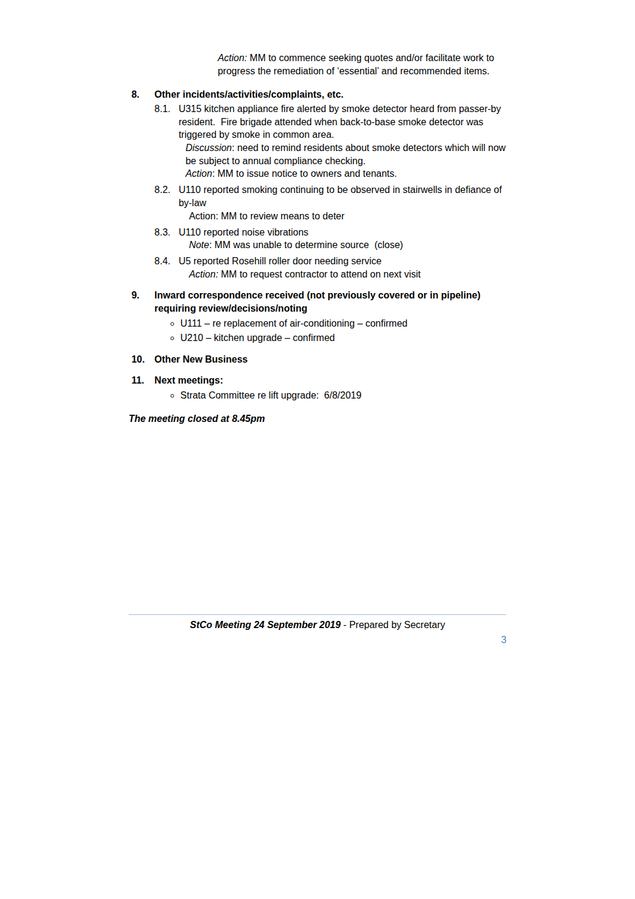Action: MM to commence seeking quotes and/or facilitate work to progress the remediation of ‘essential’ and recommended items.
8. Other incidents/activities/complaints, etc.
8.1. U315 kitchen appliance fire alerted by smoke detector heard from passer-by resident. Fire brigade attended when back-to-base smoke detector was triggered by smoke in common area. Discussion: need to remind residents about smoke detectors which will now be subject to annual compliance checking. Action: MM to issue notice to owners and tenants.
8.2. U110 reported smoking continuing to be observed in stairwells in defiance of by-law Action: MM to review means to deter
8.3. U110 reported noise vibrations Note: MM was unable to determine source (close)
8.4. U5 reported Rosehill roller door needing service Action: MM to request contractor to attend on next visit
9. Inward correspondence received (not previously covered or in pipeline) requiring review/decisions/noting
U111 – re replacement of air-conditioning – confirmed
U210 – kitchen upgrade – confirmed
10. Other New Business
11. Next meetings:
Strata Committee re lift upgrade: 6/8/2019
The meeting closed at 8.45pm
StCo Meeting 24 September 2019 - Prepared by Secretary
3